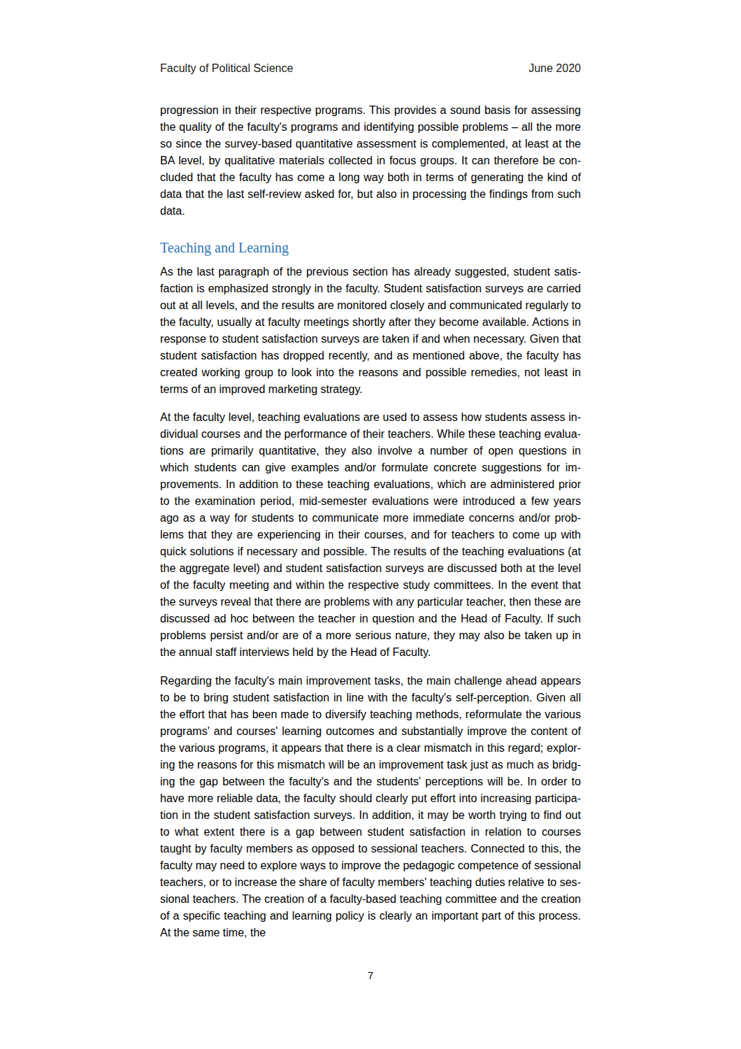Faculty of Political Science June 2020
progression in their respective programs. This provides a sound basis for assessing the quality of the faculty's programs and identifying possible problems – all the more so since the survey-based quantitative assessment is complemented, at least at the BA level, by qualitative materials collected in focus groups. It can therefore be concluded that the faculty has come a long way both in terms of generating the kind of data that the last self-review asked for, but also in processing the findings from such data.
Teaching and Learning
As the last paragraph of the previous section has already suggested, student satisfaction is emphasized strongly in the faculty. Student satisfaction surveys are carried out at all levels, and the results are monitored closely and communicated regularly to the faculty, usually at faculty meetings shortly after they become available. Actions in response to student satisfaction surveys are taken if and when necessary. Given that student satisfaction has dropped recently, and as mentioned above, the faculty has created working group to look into the reasons and possible remedies, not least in terms of an improved marketing strategy.
At the faculty level, teaching evaluations are used to assess how students assess individual courses and the performance of their teachers. While these teaching evaluations are primarily quantitative, they also involve a number of open questions in which students can give examples and/or formulate concrete suggestions for improvements. In addition to these teaching evaluations, which are administered prior to the examination period, mid-semester evaluations were introduced a few years ago as a way for students to communicate more immediate concerns and/or problems that they are experiencing in their courses, and for teachers to come up with quick solutions if necessary and possible. The results of the teaching evaluations (at the aggregate level) and student satisfaction surveys are discussed both at the level of the faculty meeting and within the respective study committees. In the event that the surveys reveal that there are problems with any particular teacher, then these are discussed ad hoc between the teacher in question and the Head of Faculty. If such problems persist and/or are of a more serious nature, they may also be taken up in the annual staff interviews held by the Head of Faculty.
Regarding the faculty's main improvement tasks, the main challenge ahead appears to be to bring student satisfaction in line with the faculty's self-perception. Given all the effort that has been made to diversify teaching methods, reformulate the various programs' and courses' learning outcomes and substantially improve the content of the various programs, it appears that there is a clear mismatch in this regard; exploring the reasons for this mismatch will be an improvement task just as much as bridging the gap between the faculty's and the students' perceptions will be. In order to have more reliable data, the faculty should clearly put effort into increasing participation in the student satisfaction surveys. In addition, it may be worth trying to find out to what extent there is a gap between student satisfaction in relation to courses taught by faculty members as opposed to sessional teachers. Connected to this, the faculty may need to explore ways to improve the pedagogic competence of sessional teachers, or to increase the share of faculty members' teaching duties relative to sessional teachers. The creation of a faculty-based teaching committee and the creation of a specific teaching and learning policy is clearly an important part of this process. At the same time, the
7